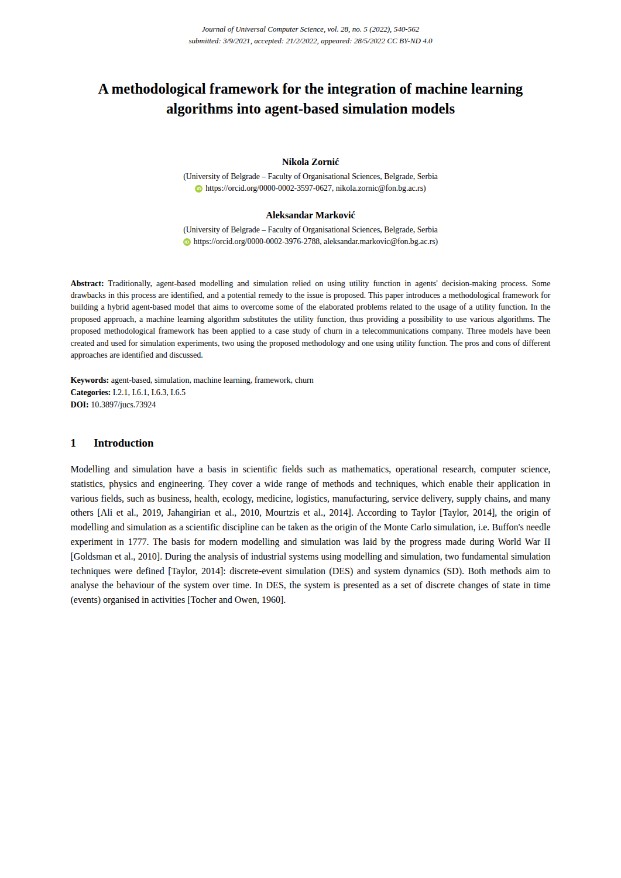Journal of Universal Computer Science, vol. 28, no. 5 (2022), 540-562
submitted: 3/9/2021, accepted: 21/2/2022, appeared: 28/5/2022 CC BY-ND 4.0
A methodological framework for the integration of machine learning algorithms into agent-based simulation models
Nikola Zornić
(University of Belgrade – Faculty of Organisational Sciences, Belgrade, Serbia
iD https://orcid.org/0000-0002-3597-0627, nikola.zornic@fon.bg.ac.rs)
Aleksandar Marković
(University of Belgrade – Faculty of Organisational Sciences, Belgrade, Serbia
iD https://orcid.org/0000-0002-3976-2788, aleksandar.markovic@fon.bg.ac.rs)
Abstract: Traditionally, agent-based modelling and simulation relied on using utility function in agents' decision-making process. Some drawbacks in this process are identified, and a potential remedy to the issue is proposed. This paper introduces a methodological framework for building a hybrid agent-based model that aims to overcome some of the elaborated problems related to the usage of a utility function. In the proposed approach, a machine learning algorithm substitutes the utility function, thus providing a possibility to use various algorithms. The proposed methodological framework has been applied to a case study of churn in a telecommunications company. Three models have been created and used for simulation experiments, two using the proposed methodology and one using utility function. The pros and cons of different approaches are identified and discussed.
Keywords: agent-based, simulation, machine learning, framework, churn
Categories: I.2.1, I.6.1, I.6.3, I.6.5
DOI: 10.3897/jucs.73924
1 Introduction
Modelling and simulation have a basis in scientific fields such as mathematics, operational research, computer science, statistics, physics and engineering. They cover a wide range of methods and techniques, which enable their application in various fields, such as business, health, ecology, medicine, logistics, manufacturing, service delivery, supply chains, and many others [Ali et al., 2019, Jahangirian et al., 2010, Mourtzis et al., 2014]. According to Taylor [Taylor, 2014], the origin of modelling and simulation as a scientific discipline can be taken as the origin of the Monte Carlo simulation, i.e. Buffon's needle experiment in 1777. The basis for modern modelling and simulation was laid by the progress made during World War II [Goldsman et al., 2010]. During the analysis of industrial systems using modelling and simulation, two fundamental simulation techniques were defined [Taylor, 2014]: discrete-event simulation (DES) and system dynamics (SD). Both methods aim to analyse the behaviour of the system over time. In DES, the system is presented as a set of discrete changes of state in time (events) organised in activities [Tocher and Owen, 1960].